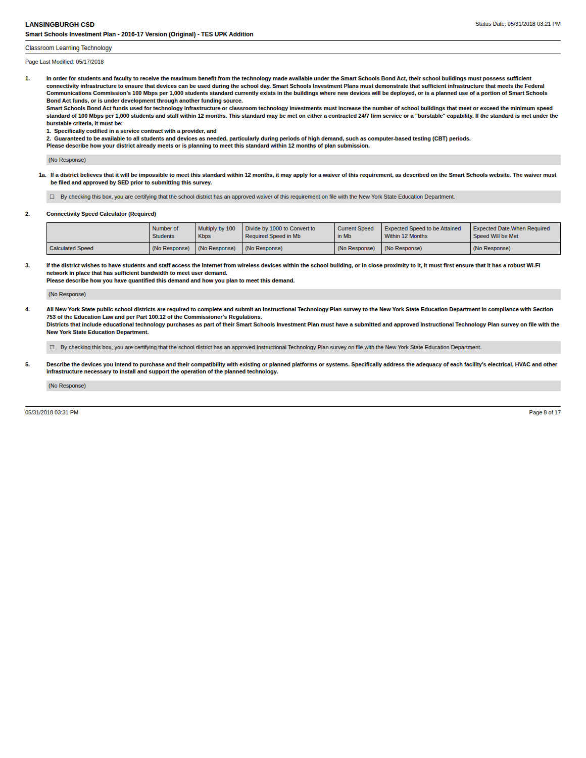LANSINGBURGH CSD
Status Date: 05/31/2018 03:21 PM
Smart Schools Investment Plan - 2016-17 Version (Original) - TES UPK Addition
Classroom Learning Technology
Page Last Modified: 05/17/2018
1.
In order for students and faculty to receive the maximum benefit from the technology made available under the Smart Schools Bond Act, their school buildings must possess sufficient connectivity infrastructure to ensure that devices can be used during the school day. Smart Schools Investment Plans must demonstrate that sufficient infrastructure that meets the Federal Communications Commission’s 100 Mbps per 1,000 students standard currently exists in the buildings where new devices will be deployed, or is a planned use of a portion of Smart Schools Bond Act funds, or is under development through another funding source.
Smart Schools Bond Act funds used for technology infrastructure or classroom technology investments must increase the number of school buildings that meet or exceed the minimum speed standard of 100 Mbps per 1,000 students and staff within 12 months. This standard may be met on either a contracted 24/7 firm service or a "burstable" capability. If the standard is met under the burstable criteria, it must be:
1. Specifically codified in a service contract with a provider, and
2. Guaranteed to be available to all students and devices as needed, particularly during periods of high demand, such as computer-based testing (CBT) periods.
Please describe how your district already meets or is planning to meet this standard within 12 months of plan submission.
(No Response)
1a.
If a district believes that it will be impossible to meet this standard within 12 months, it may apply for a waiver of this requirement, as described on the Smart Schools website. The waiver must be filed and approved by SED prior to submitting this survey.
☐
By checking this box, you are certifying that the school district has an approved waiver of this requirement on file with the New York State Education Department.
2.
Connectivity Speed Calculator (Required)
| | Number of Students | Multiply by 100 Kbps | Divide by 1000 to Convert to Required Speed in Mb | Current Speed in Mb | Expected Speed to be Attained Within 12 Months | Expected Date When Required Speed Will be Met |
| --- | --- | --- | --- | --- | --- | --- |
| Calculated Speed | (No Response) | (No Response) | (No Response) | (No Response) | (No Response) | (No Response) |
3.
If the district wishes to have students and staff access the Internet from wireless devices within the school building, or in close proximity to it, it must first ensure that it has a robust Wi-Fi network in place that has sufficient bandwidth to meet user demand.
Please describe how you have quantified this demand and how you plan to meet this demand.
(No Response)
4.
All New York State public school districts are required to complete and submit an Instructional Technology Plan survey to the New York State Education Department in compliance with Section 753 of the Education Law and per Part 100.12 of the Commissioner’s Regulations.
Districts that include educational technology purchases as part of their Smart Schools Investment Plan must have a submitted and approved Instructional Technology Plan survey on file with the New York State Education Department.
☐
By checking this box, you are certifying that the school district has an approved Instructional Technology Plan survey on file with the New York State Education Department.
5.
Describe the devices you intend to purchase and their compatibility with existing or planned platforms or systems. Specifically address the adequacy of each facility's electrical, HVAC and other infrastructure necessary to install and support the operation of the planned technology.
(No Response)
05/31/2018 03:31 PM
Page 8 of 17